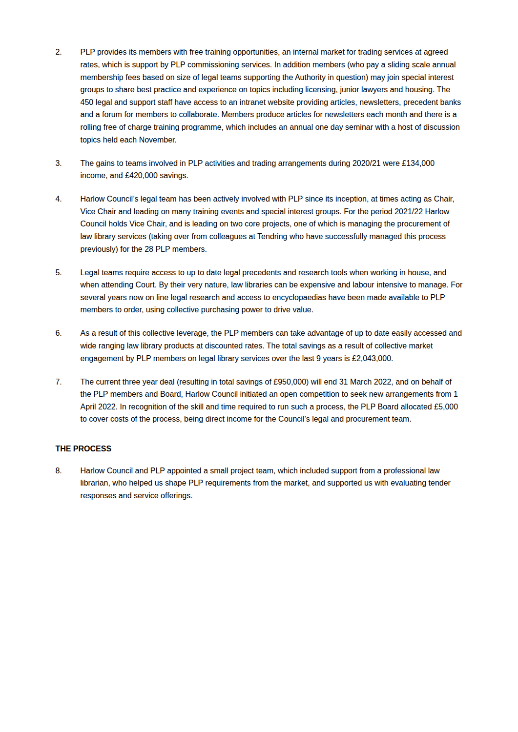2. PLP provides its members with free training opportunities, an internal market for trading services at agreed rates, which is support by PLP commissioning services. In addition members (who pay a sliding scale annual membership fees based on size of legal teams supporting the Authority in question) may join special interest groups to share best practice and experience on topics including licensing, junior lawyers and housing. The 450 legal and support staff have access to an intranet website providing articles, newsletters, precedent banks and a forum for members to collaborate. Members produce articles for newsletters each month and there is a rolling free of charge training programme, which includes an annual one day seminar with a host of discussion topics held each November.
3. The gains to teams involved in PLP activities and trading arrangements during 2020/21 were £134,000 income, and £420,000 savings.
4. Harlow Council’s legal team has been actively involved with PLP since its inception, at times acting as Chair, Vice Chair and leading on many training events and special interest groups. For the period 2021/22 Harlow Council holds Vice Chair, and is leading on two core projects, one of which is managing the procurement of law library services (taking over from colleagues at Tendring who have successfully managed this process previously) for the 28 PLP members.
5. Legal teams require access to up to date legal precedents and research tools when working in house, and when attending Court. By their very nature, law libraries can be expensive and labour intensive to manage. For several years now on line legal research and access to encyclopaedias have been made available to PLP members to order, using collective purchasing power to drive value.
6. As a result of this collective leverage, the PLP members can take advantage of up to date easily accessed and wide ranging law library products at discounted rates. The total savings as a result of collective market engagement by PLP members on legal library services over the last 9 years is £2,043,000.
7. The current three year deal (resulting in total savings of £950,000) will end 31 March 2022, and on behalf of the PLP members and Board, Harlow Council initiated an open competition to seek new arrangements from 1 April 2022. In recognition of the skill and time required to run such a process, the PLP Board allocated £5,000 to cover costs of the process, being direct income for the Council’s legal and procurement team.
The Process
8. Harlow Council and PLP appointed a small project team, which included support from a professional law librarian, who helped us shape PLP requirements from the market, and supported us with evaluating tender responses and service offerings.